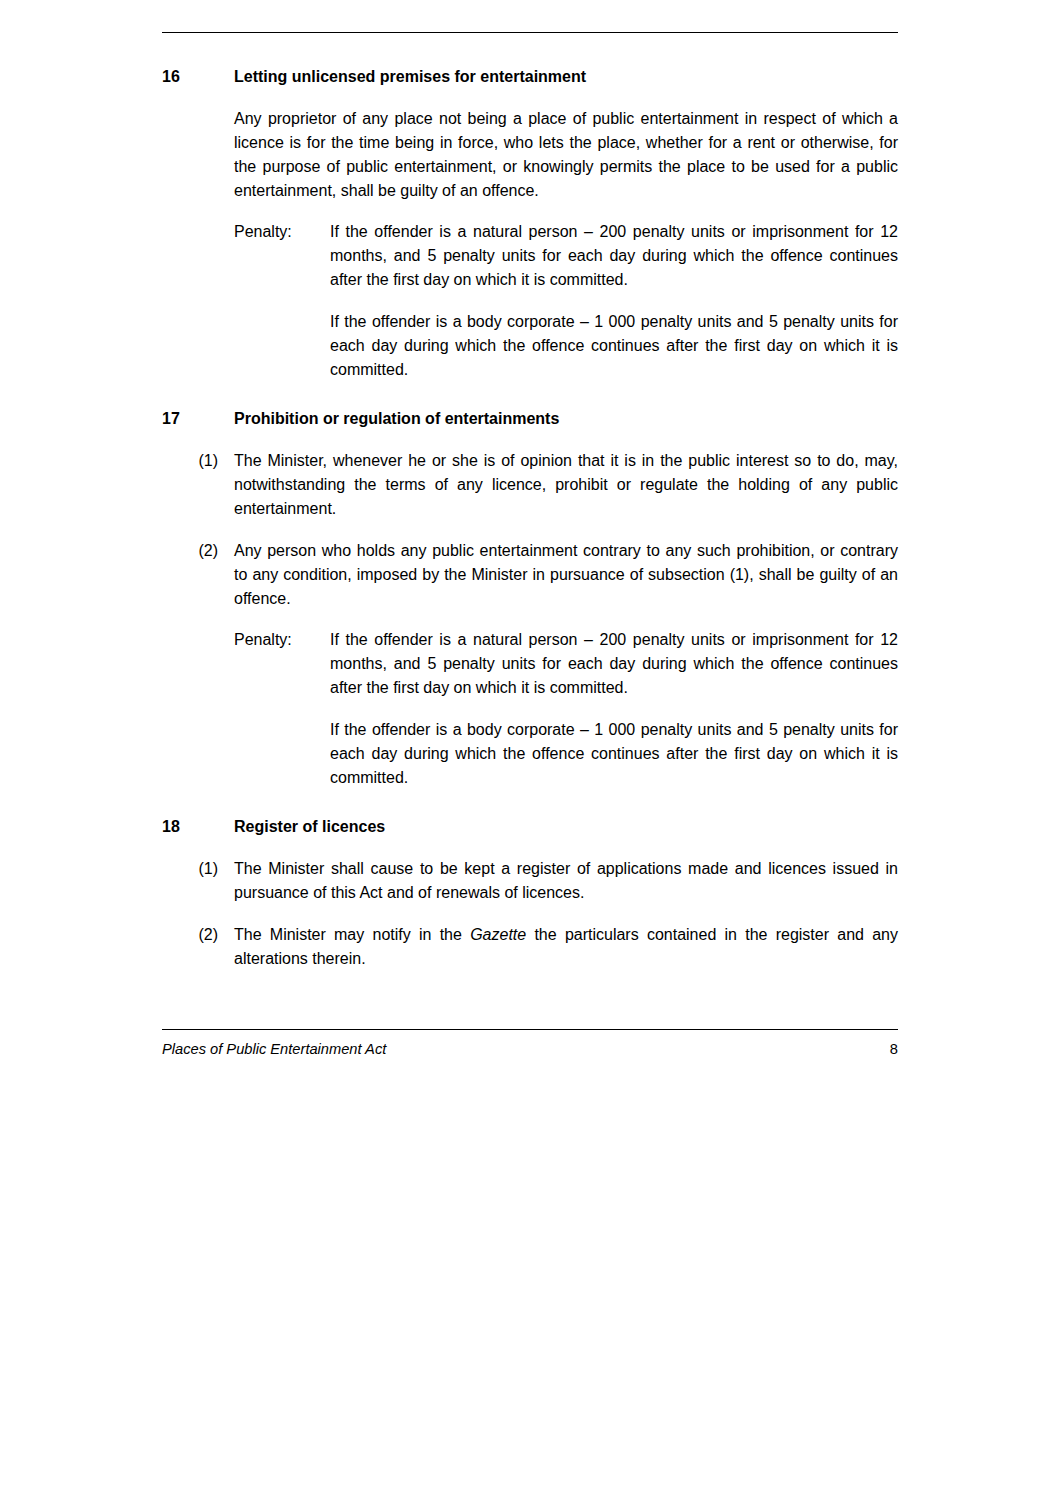16
Letting unlicensed premises for entertainment
Any proprietor of any place not being a place of public entertainment in respect of which a licence is for the time being in force, who lets the place, whether for a rent or otherwise, for the purpose of public entertainment, or knowingly permits the place to be used for a public entertainment, shall be guilty of an offence.
Penalty:
If the offender is a natural person – 200 penalty units or imprisonment for 12 months, and 5 penalty units for each day during which the offence continues after the first day on which it is committed.
If the offender is a body corporate – 1 000 penalty units and 5 penalty units for each day during which the offence continues after the first day on which it is committed.
17
Prohibition or regulation of entertainments
(1)
The Minister, whenever he or she is of opinion that it is in the public interest so to do, may, notwithstanding the terms of any licence, prohibit or regulate the holding of any public entertainment.
(2)
Any person who holds any public entertainment contrary to any such prohibition, or contrary to any condition, imposed by the Minister in pursuance of subsection (1), shall be guilty of an offence.
Penalty:
If the offender is a natural person – 200 penalty units or imprisonment for 12 months, and 5 penalty units for each day during which the offence continues after the first day on which it is committed.
If the offender is a body corporate – 1 000 penalty units and 5 penalty units for each day during which the offence continues after the first day on which it is committed.
18
Register of licences
(1)
The Minister shall cause to be kept a register of applications made and licences issued in pursuance of this Act and of renewals of licences.
(2)
The Minister may notify in the Gazette the particulars contained in the register and any alterations therein.
Places of Public Entertainment Act 8